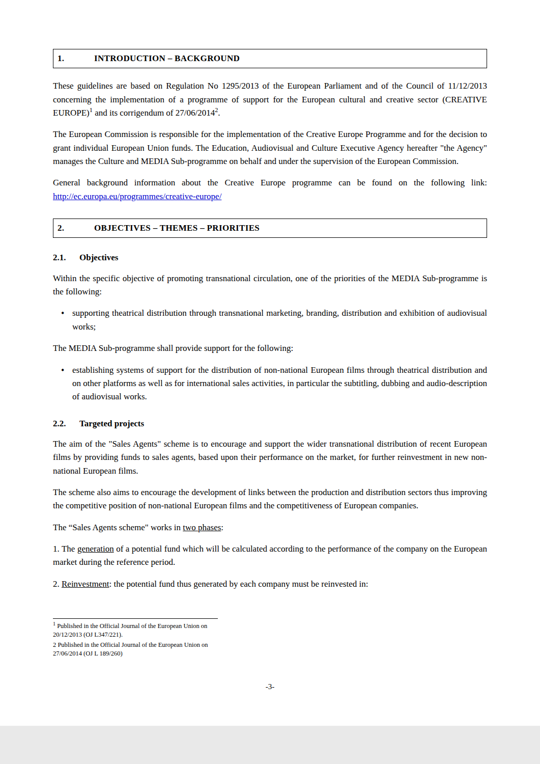1. INTRODUCTION – BACKGROUND
These guidelines are based on Regulation No 1295/2013 of the European Parliament and of the Council of 11/12/2013 concerning the implementation of a programme of support for the European cultural and creative sector (CREATIVE EUROPE)1 and its corrigendum of 27/06/20142.
The European Commission is responsible for the implementation of the Creative Europe Programme and for the decision to grant individual European Union funds. The Education, Audiovisual and Culture Executive Agency hereafter "the Agency" manages the Culture and MEDIA Sub-programme on behalf and under the supervision of the European Commission.
General background information about the Creative Europe programme can be found on the following link: http://ec.europa.eu/programmes/creative-europe/
2. OBJECTIVES – THEMES – PRIORITIES
2.1. Objectives
Within the specific objective of promoting transnational circulation, one of the priorities of the MEDIA Sub-programme is the following:
supporting theatrical distribution through transnational marketing, branding, distribution and exhibition of audiovisual works;
The MEDIA Sub-programme shall provide support for the following:
establishing systems of support for the distribution of non-national European films through theatrical distribution and on other platforms as well as for international sales activities, in particular the subtitling, dubbing and audio-description of audiovisual works.
2.2. Targeted projects
The aim of the "Sales Agents" scheme is to encourage and support the wider transnational distribution of recent European films by providing funds to sales agents, based upon their performance on the market, for further reinvestment in new non-national European films.
The scheme also aims to encourage the development of links between the production and distribution sectors thus improving the competitive position of non-national European films and the competitiveness of European companies.
The “Sales Agents scheme" works in two phases:
1. The generation of a potential fund which will be calculated according to the performance of the company on the European market during the reference period.
2. Reinvestment: the potential fund thus generated by each company must be reinvested in:
1 Published in the Official Journal of the European Union on 20/12/2013 (OJ L347/221).
2 Published in the Official Journal of the European Union on 27/06/2014 (OJ L 189/260)
-3-